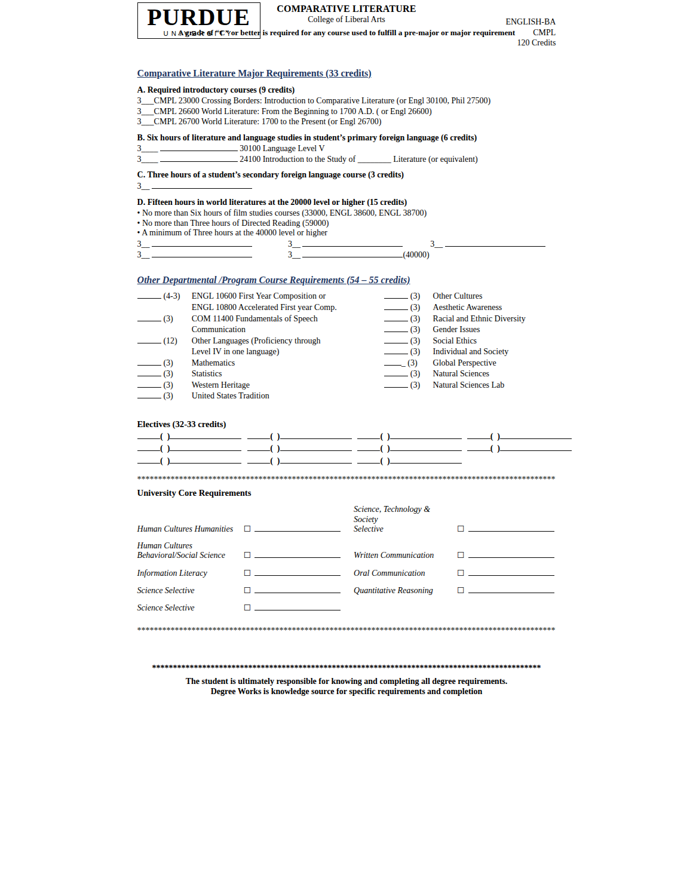PURDUE
UNIVERSITY
COMPARATIVE LITERATURE
College of Liberal Arts
ENGLISH-BA
CMPL
120 Credits
A grade of “C” or better is required for any course used to fulfill a pre-major or major requirement
Comparative Literature Major Requirements (33 credits)
A. Required introductory courses (9 credits)
3___CMPL 23000 Crossing Borders: Introduction to Comparative Literature (or Engl 30100, Phil 27500)
3___CMPL 26600 World Literature: From the Beginning to 1700 A.D. ( or Engl 26600)
3___CMPL 26700 World Literature: 1700 to the Present (or Engl 26700)
B. Six hours of literature and language studies in student’s primary foreign language (6 credits)
3____ 30100 Language Level V
3____ 24100 Introduction to the Study of ________ Literature (or equivalent)
C. Three hours of a student’s secondary foreign language course (3 credits)
3__
D. Fifteen hours in world literatures at the 20000 level or higher (15 credits)
• No more than Six hours of film studies courses (33000, ENGL 38600, ENGL 38700)
• No more than Three hours of Directed Reading (59000)
• A minimum of Three hours at the 40000 level or higher
| 3__ | 3__ | 3__ |
| 3__ | 3__ (40000) | |
Other Departmental /Program Course Requirements (54 – 55 credits)
| (4-3) | ENGL 10600 First Year Composition or | (3) | Other Cultures |
| | ENGL 10800 Accelerated First year Comp. | (3) | Aesthetic Awareness |
| (3) | COM 11400 Fundamentals of Speech | (3) | Racial and Ethnic Diversity |
| | Communication | (3) | Gender Issues |
| (12) | Other Languages (Proficiency through | (3) | Social Ethics |
| | Level IV in one language) | (3) | Individual and Society |
| (3) | Mathematics | _ (3) | Global Perspective |
| (3) | Statistics | (3) | Natural Sciences |
| (3) | Western Heritage | (3) | Natural Sciences Lab |
| (3) | United States Tradition | | |
Electives (32-33 credits)
( ) ( ) ( ) ( )
( ) ( ) ( ) ( )
( ) ( ) ( )
****************************************************************************************************************
University Core Requirements
| Human Cultures Humanities | ☐ | | | Science, Technology & Society Selective | ☐ | |
| Human Cultures Behavioral/Social Science | ☐ | | | Written Communication | ☐ | |
| Information Literacy | ☐ | | | Oral Communication | ☐ | |
| Science Selective | ☐ | | | Quantitative Reasoning | ☐ | |
| Science Selective | ☐ | | | | | |
****************************************************************************************************************
*********************************************************************************************
The student is ultimately responsible for knowing and completing all degree requirements.
Degree Works is knowledge source for specific requirements and completion